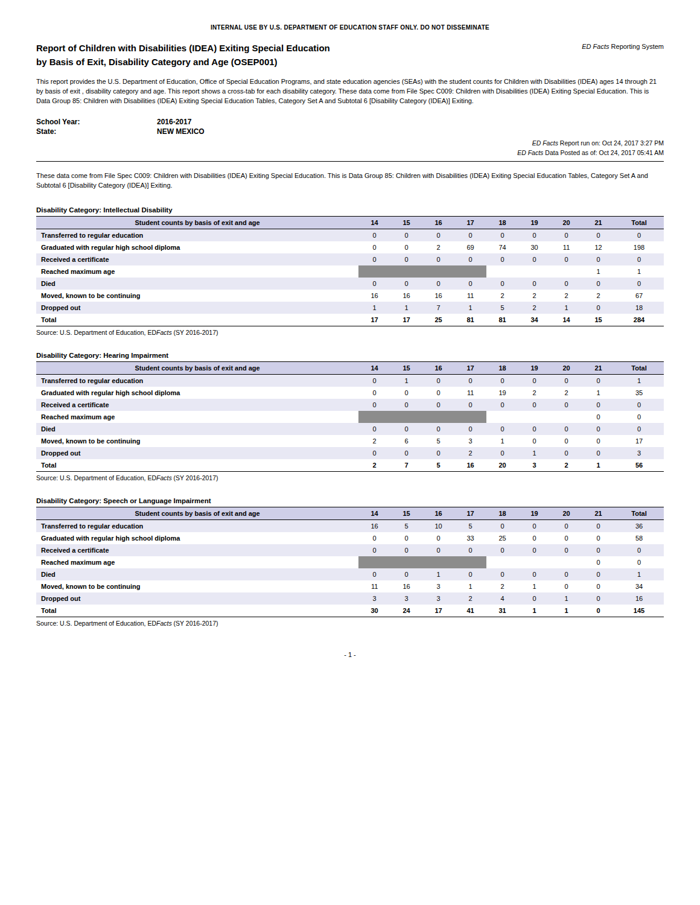INTERNAL USE BY U.S. DEPARTMENT OF EDUCATION STAFF ONLY. DO NOT DISSEMINATE
Report of Children with Disabilities (IDEA) Exiting Special Education
by Basis of Exit, Disability Category and Age (OSEP001)
ED Facts Reporting System
This report provides the U.S. Department of Education, Office of Special Education Programs, and state education agencies (SEAs) with the student counts for Children with Disabilities (IDEA) ages 14 through 21 by basis of exit , disability category and age. This report shows a cross-tab for each disability category. These data come from File Spec C009: Children with Disabilities (IDEA) Exiting Special Education. This is Data Group 85: Children with Disabilities (IDEA) Exiting Special Education Tables, Category Set A and Subtotal 6 [Disability Category (IDEA)] Exiting.
| School Year: | 2016-2017 |
| State: | NEW MEXICO |
ED Facts Report run on: Oct 24, 2017 3:27 PM
ED Facts Data Posted as of: Oct 24, 2017 05:41 AM
These data come from File Spec C009: Children with Disabilities (IDEA) Exiting Special Education. This is Data Group 85: Children with Disabilities (IDEA) Exiting Special Education Tables, Category Set A and Subtotal 6 [Disability Category (IDEA)] Exiting.
Disability Category: Intellectual Disability
| Student counts by basis of exit and age | 14 | 15 | 16 | 17 | 18 | 19 | 20 | 21 | Total |
| --- | --- | --- | --- | --- | --- | --- | --- | --- | --- |
| Transferred to regular education | 0 | 0 | 0 | 0 | 0 | 0 | 0 | 0 | 0 |
| Graduated with regular high school diploma | 0 | 0 | 2 | 69 | 74 | 30 | 11 | 12 | 198 |
| Received a certificate | 0 | 0 | 0 | 0 | 0 | 0 | 0 | 0 | 0 |
| Reached maximum age | | | | | | | | 1 | 1 |
| Died | 0 | 0 | 0 | 0 | 0 | 0 | 0 | 0 | 0 |
| Moved, known to be continuing | 16 | 16 | 16 | 11 | 2 | 2 | 2 | 2 | 67 |
| Dropped out | 1 | 1 | 7 | 1 | 5 | 2 | 1 | 0 | 18 |
| Total | 17 | 17 | 25 | 81 | 81 | 34 | 14 | 15 | 284 |
Source: U.S. Department of Education, EDFacts (SY 2016-2017)
Disability Category: Hearing Impairment
| Student counts by basis of exit and age | 14 | 15 | 16 | 17 | 18 | 19 | 20 | 21 | Total |
| --- | --- | --- | --- | --- | --- | --- | --- | --- | --- |
| Transferred to regular education | 0 | 1 | 0 | 0 | 0 | 0 | 0 | 0 | 1 |
| Graduated with regular high school diploma | 0 | 0 | 0 | 11 | 19 | 2 | 2 | 1 | 35 |
| Received a certificate | 0 | 0 | 0 | 0 | 0 | 0 | 0 | 0 | 0 |
| Reached maximum age | | | | | | | | 0 | 0 |
| Died | 0 | 0 | 0 | 0 | 0 | 0 | 0 | 0 | 0 |
| Moved, known to be continuing | 2 | 6 | 5 | 3 | 1 | 0 | 0 | 0 | 17 |
| Dropped out | 0 | 0 | 0 | 2 | 0 | 1 | 0 | 0 | 3 |
| Total | 2 | 7 | 5 | 16 | 20 | 3 | 2 | 1 | 56 |
Source: U.S. Department of Education, EDFacts (SY 2016-2017)
Disability Category: Speech or Language Impairment
| Student counts by basis of exit and age | 14 | 15 | 16 | 17 | 18 | 19 | 20 | 21 | Total |
| --- | --- | --- | --- | --- | --- | --- | --- | --- | --- |
| Transferred to regular education | 16 | 5 | 10 | 5 | 0 | 0 | 0 | 0 | 36 |
| Graduated with regular high school diploma | 0 | 0 | 0 | 33 | 25 | 0 | 0 | 0 | 58 |
| Received a certificate | 0 | 0 | 0 | 0 | 0 | 0 | 0 | 0 | 0 |
| Reached maximum age | | | | | | | | 0 | 0 |
| Died | 0 | 0 | 1 | 0 | 0 | 0 | 0 | 0 | 1 |
| Moved, known to be continuing | 11 | 16 | 3 | 1 | 2 | 1 | 0 | 0 | 34 |
| Dropped out | 3 | 3 | 3 | 2 | 4 | 0 | 1 | 0 | 16 |
| Total | 30 | 24 | 17 | 41 | 31 | 1 | 1 | 0 | 145 |
Source: U.S. Department of Education, EDFacts (SY 2016-2017)
- 1 -